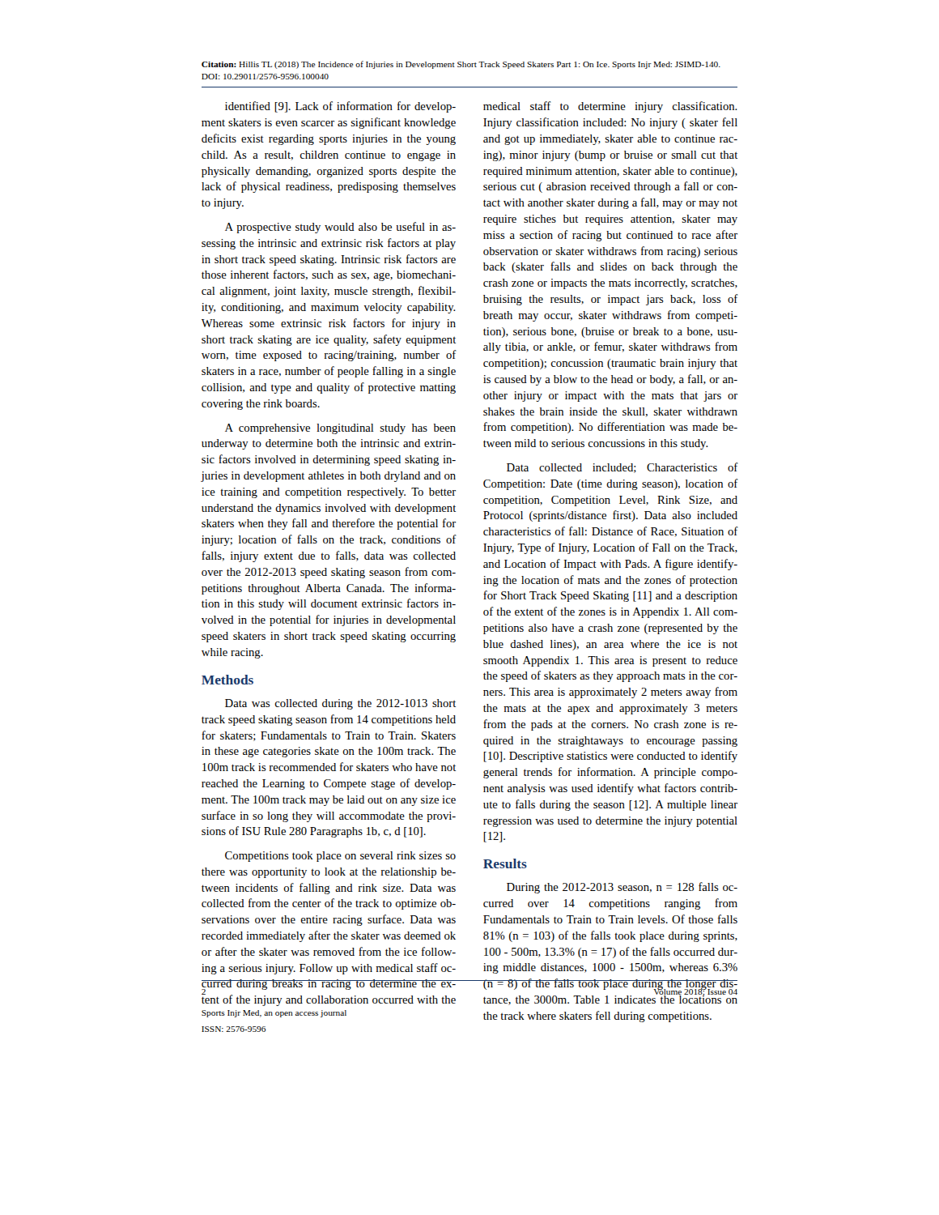Citation: Hillis TL (2018) The Incidence of Injuries in Development Short Track Speed Skaters Part 1: On Ice. Sports Injr Med: JSIMD-140. DOI: 10.29011/2576-9596.100040
identified [9]. Lack of information for development skaters is even scarcer as significant knowledge deficits exist regarding sports injuries in the young child. As a result, children continue to engage in physically demanding, organized sports despite the lack of physical readiness, predisposing themselves to injury.
A prospective study would also be useful in assessing the intrinsic and extrinsic risk factors at play in short track speed skating. Intrinsic risk factors are those inherent factors, such as sex, age, biomechanical alignment, joint laxity, muscle strength, flexibility, conditioning, and maximum velocity capability. Whereas some extrinsic risk factors for injury in short track skating are ice quality, safety equipment worn, time exposed to racing/training, number of skaters in a race, number of people falling in a single collision, and type and quality of protective matting covering the rink boards.
A comprehensive longitudinal study has been underway to determine both the intrinsic and extrinsic factors involved in determining speed skating injuries in development athletes in both dryland and on ice training and competition respectively. To better understand the dynamics involved with development skaters when they fall and therefore the potential for injury; location of falls on the track, conditions of falls, injury extent due to falls, data was collected over the 2012-2013 speed skating season from competitions throughout Alberta Canada. The information in this study will document extrinsic factors involved in the potential for injuries in developmental speed skaters in short track speed skating occurring while racing.
Methods
Data was collected during the 2012-1013 short track speed skating season from 14 competitions held for skaters; Fundamentals to Train to Train. Skaters in these age categories skate on the 100m track. The 100m track is recommended for skaters who have not reached the Learning to Compete stage of development. The 100m track may be laid out on any size ice surface in so long they will accommodate the provisions of ISU Rule 280 Paragraphs 1b, c, d [10].
Competitions took place on several rink sizes so there was opportunity to look at the relationship between incidents of falling and rink size. Data was collected from the center of the track to optimize observations over the entire racing surface. Data was recorded immediately after the skater was deemed ok or after the skater was removed from the ice following a serious injury. Follow up with medical staff occurred during breaks in racing to determine the extent of the injury and collaboration occurred with the medical staff to determine injury classification. Injury classification included: No injury ( skater fell and got up immediately, skater able to continue racing), minor injury (bump or bruise or small cut that required minimum attention, skater able to continue), serious cut ( abrasion received through a fall or contact with another skater during a fall, may or may not require stiches but requires attention, skater may miss a section of racing but continued to race after observation or skater withdraws from racing) serious back (skater falls and slides on back through the crash zone or impacts the mats incorrectly, scratches, bruising the results, or impact jars back, loss of breath may occur, skater withdraws from competition), serious bone, (bruise or break to a bone, usually tibia, or ankle, or femur, skater withdraws from competition); concussion (traumatic brain injury that is caused by a blow to the head or body, a fall, or another injury or impact with the mats that jars or shakes the brain inside the skull, skater withdrawn from competition). No differentiation was made between mild to serious concussions in this study.
Data collected included; Characteristics of Competition: Date (time during season), location of competition, Competition Level, Rink Size, and Protocol (sprints/distance first). Data also included characteristics of fall: Distance of Race, Situation of Injury, Type of Injury, Location of Fall on the Track, and Location of Impact with Pads. A figure identifying the location of mats and the zones of protection for Short Track Speed Skating [11] and a description of the extent of the zones is in Appendix 1. All competitions also have a crash zone (represented by the blue dashed lines), an area where the ice is not smooth Appendix 1. This area is present to reduce the speed of skaters as they approach mats in the corners. This area is approximately 2 meters away from the mats at the apex and approximately 3 meters from the pads at the corners. No crash zone is required in the straightaways to encourage passing [10]. Descriptive statistics were conducted to identify general trends for information. A principle component analysis was used identify what factors contribute to falls during the season [12]. A multiple linear regression was used to determine the injury potential [12].
Results
During the 2012-2013 season, n = 128 falls occurred over 14 competitions ranging from Fundamentals to Train to Train levels. Of those falls 81% (n = 103) of the falls took place during sprints, 100 - 500m, 13.3% (n = 17) of the falls occurred during middle distances, 1000 - 1500m, whereas 6.3% (n = 8) of the falls took place during the longer distance, the 3000m. Table 1 indicates the locations on the track where skaters fell during competitions.
2
Volume 2018; Issue 04
Sports Injr Med, an open access journal
ISSN: 2576-9596